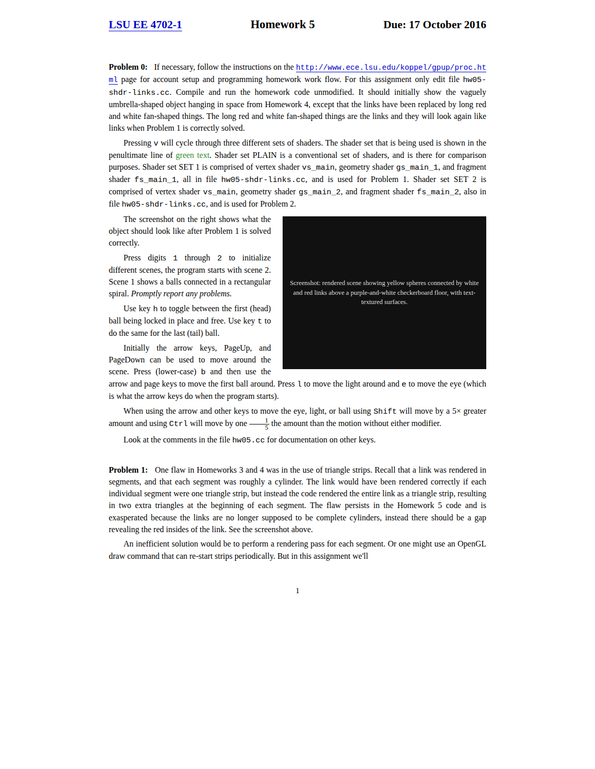LSU EE 4702-1 Homework 5 Due: 17 October 2016
Problem 0:
If necessary, follow the instructions on the http://www.ece.lsu.edu/koppel/gpup/proc.html page for account setup and programming homework work flow. For this assignment only edit file hw05-shdr-links.cc. Compile and run the homework code unmodified. It should initially show the vaguely umbrella-shaped object hanging in space from Homework 4, except that the links have been replaced by long red and white fan-shaped things. The long red and white fan-shaped things are the links and they will look again like links when Problem 1 is correctly solved.
Pressing v will cycle through three different sets of shaders. The shader set that is being used is shown in the penultimate line of green text. Shader set PLAIN is a conventional set of shaders, and is there for comparison purposes. Shader set SET 1 is comprised of vertex shader vs_main, geometry shader gs_main_1, and fragment shader fs_main_1, all in file hw05-shdr-links.cc, and is used for Problem 1. Shader set SET 2 is comprised of vertex shader vs_main, geometry shader gs_main_2, and fragment shader fs_main_2, also in file hw05-shdr-links.cc, and is used for Problem 2.
Screenshot: rendered scene showing yellow spheres connected by white and red links above a purple-and-white checkerboard floor, with text-textured surfaces.
The screenshot on the right shows what the object should look like after Problem 1 is solved correctly.
Press digits 1 through 2 to initialize different scenes, the program starts with scene 2. Scene 1 shows a balls connected in a rectangular spiral. Promptly report any problems.
Use key h to toggle between the first (head) ball being locked in place and free. Use key t to do the same for the last (tail) ball.
Initially the arrow keys, PageUp, and PageDown can be used to move around the scene. Press (lower-case) b and then use the arrow and page keys to move the first ball around. Press l to move the light around and e to move the eye (which is what the arrow keys do when the program starts).
When using the arrow and other keys to move the eye, light, or ball using Shift will move by a 5× greater amount and using Ctrl will move by one 15 the amount than the motion without either modifier.
Look at the comments in the file hw05.cc for documentation on other keys.
Problem 1:
One flaw in Homeworks 3 and 4 was in the use of triangle strips. Recall that a link was rendered in segments, and that each segment was roughly a cylinder. The link would have been rendered correctly if each individual segment were one triangle strip, but instead the code rendered the entire link as a triangle strip, resulting in two extra triangles at the beginning of each segment. The flaw persists in the Homework 5 code and is exasperated because the links are no longer supposed to be complete cylinders, instead there should be a gap revealing the red insides of the link. See the screenshot above.
An inefficient solution would be to perform a rendering pass for each segment. Or one might use an OpenGL draw command that can re-start strips periodically. But in this assignment we'll
1